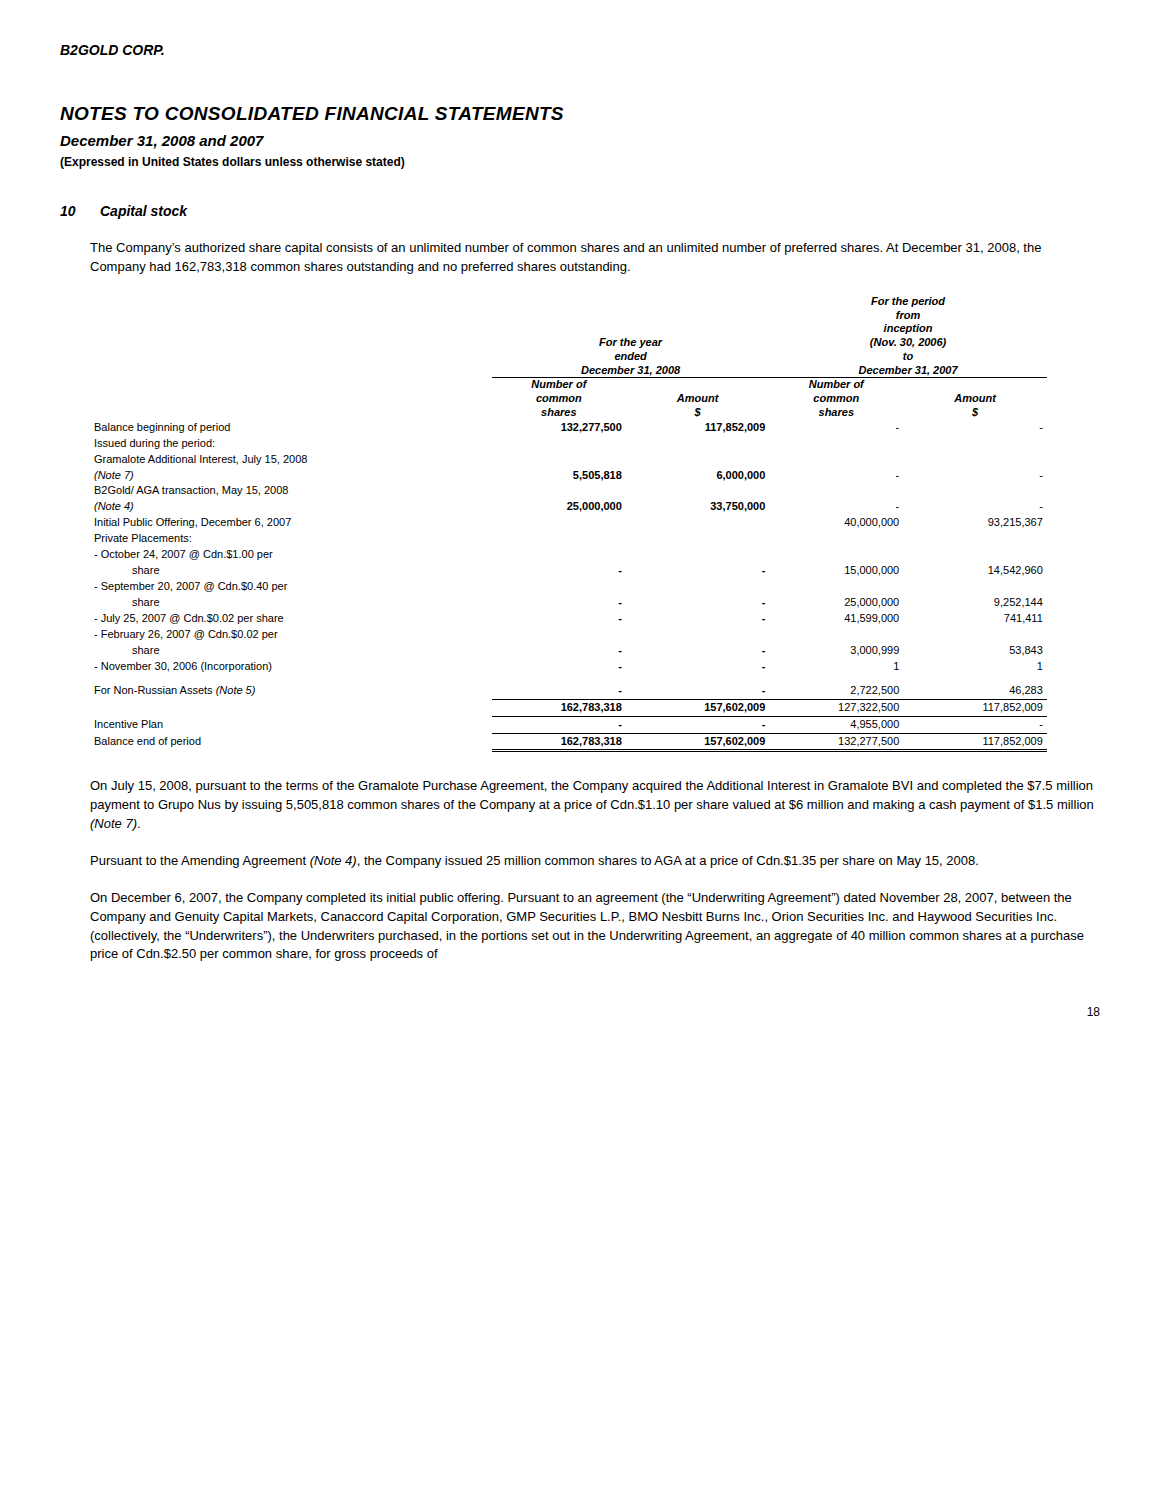B2GOLD CORP.
NOTES TO CONSOLIDATED FINANCIAL STATEMENTS
December 31, 2008 and 2007
(Expressed in United States dollars unless otherwise stated)
10 Capital stock
The Company’s authorized share capital consists of an unlimited number of common shares and an unlimited number of preferred shares. At December 31, 2008, the Company had 162,783,318 common shares outstanding and no preferred shares outstanding.
| | For the year ended December 31, 2008 | For the period from inception (Nov. 30, 2006) to December 31, 2007 |
| | Number of common shares | Amount $ | Number of common shares | Amount $ |
| Balance beginning of period | 132,277,500 | 117,852,009 | - | - |
| Issued during the period: | | | | |
| Gramalote Additional Interest, July 15, 2008 | | | | |
| (Note 7) | 5,505,818 | 6,000,000 | - | - |
| B2Gold/ AGA transaction, May 15, 2008 | | | | |
| (Note 4) | 25,000,000 | 33,750,000 | - | - |
| Initial Public Offering, December 6, 2007 | | | 40,000,000 | 93,215,367 |
| Private Placements: | | | | |
| - October 24, 2007 @ Cdn.$1.00 per | | | | |
| share | - | - | 15,000,000 | 14,542,960 |
| - September 20, 2007 @ Cdn.$0.40 per | | | | |
| share | - | - | 25,000,000 | 9,252,144 |
| - July 25, 2007 @ Cdn.$0.02 per share | - | - | 41,599,000 | 741,411 |
| - February 26, 2007 @ Cdn.$0.02 per | | | | |
| share | - | - | 3,000,999 | 53,843 |
| - November 30, 2006 (Incorporation) | - | - | 1 | 1 |
| For Non-Russian Assets (Note 5) | - | - | 2,722,500 | 46,283 |
| | 162,783,318 | 157,602,009 | 127,322,500 | 117,852,009 |
| Incentive Plan | - | - | 4,955,000 | - |
| Balance end of period | 162,783,318 | 157,602,009 | 132,277,500 | 117,852,009 |
On July 15, 2008, pursuant to the terms of the Gramalote Purchase Agreement, the Company acquired the Additional Interest in Gramalote BVI and completed the $7.5 million payment to Grupo Nus by issuing 5,505,818 common shares of the Company at a price of Cdn.$1.10 per share valued at $6 million and making a cash payment of $1.5 million (Note 7).
Pursuant to the Amending Agreement (Note 4), the Company issued 25 million common shares to AGA at a price of Cdn.$1.35 per share on May 15, 2008.
On December 6, 2007, the Company completed its initial public offering. Pursuant to an agreement (the “Underwriting Agreement”) dated November 28, 2007, between the Company and Genuity Capital Markets, Canaccord Capital Corporation, GMP Securities L.P., BMO Nesbitt Burns Inc., Orion Securities Inc. and Haywood Securities Inc. (collectively, the “Underwriters”), the Underwriters purchased, in the portions set out in the Underwriting Agreement, an aggregate of 40 million common shares at a purchase price of Cdn.$2.50 per common share, for gross proceeds of
18